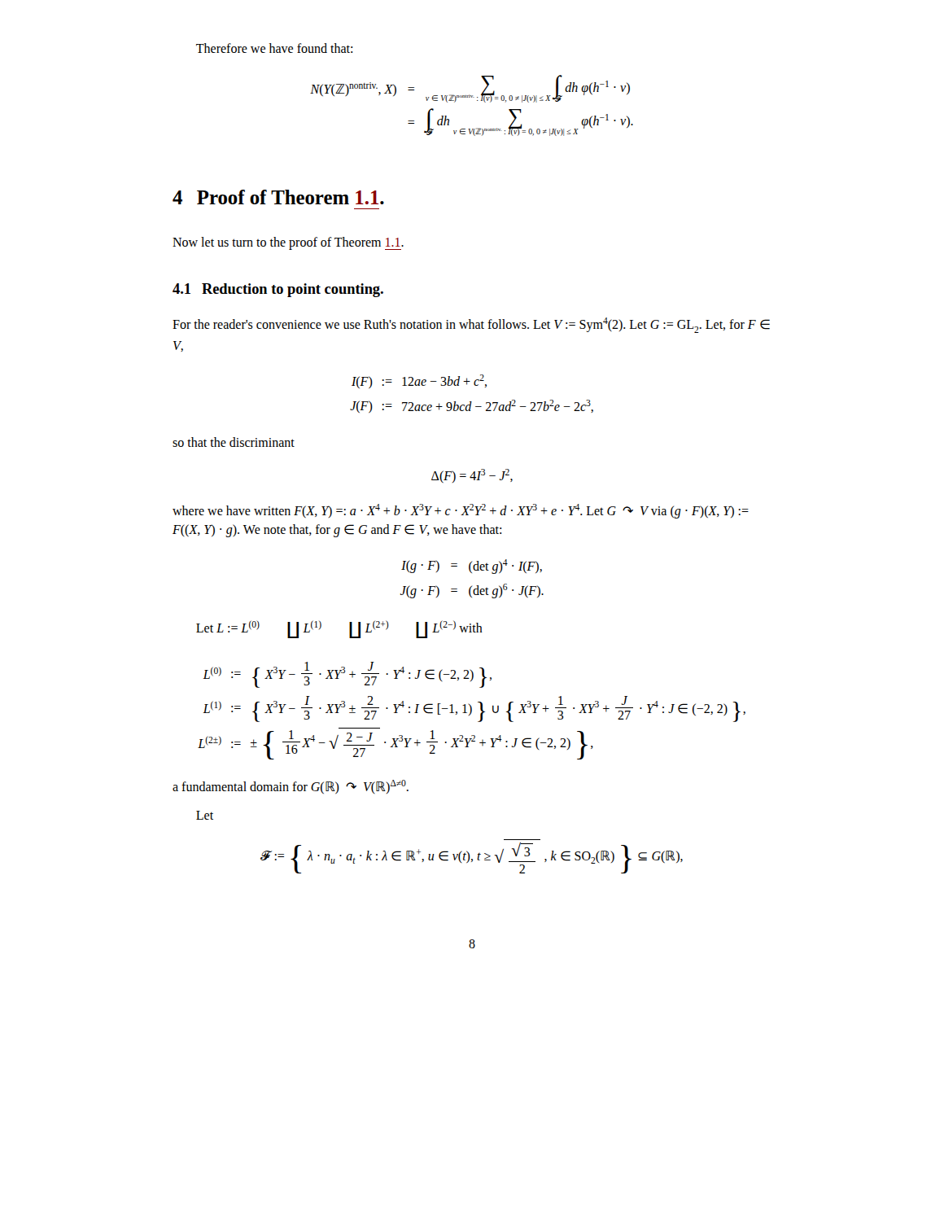Therefore we have found that:
| N ( Y (ℤ) nontriv. , X ) | = | ∑ v ∈ V (ℤ) nontriv. : I ( v ) = 0, 0 ≠ / J ( v )/ ≤ X ∫ 𝓕 dh φ ( h −1 · v ) |
| | = | ∫ 𝓕 dh ∑ v ∈ V (ℤ) nontriv. : I ( v ) = 0, 0 ≠ / J ( v )/ ≤ X φ ( h −1 · v ). |
4 Proof of Theorem 1.1.
Now let us turn to the proof of Theorem 1.1.
4.1 Reduction to point counting.
For the reader's convenience we use Ruth's notation in what follows. Let V := Sym4(2). Let G := GL2. Let, for F ∈ V,
| I ( F ) | := | 12 ae − 3 bd + c 2 , |
| J ( F ) | := | 72 ace + 9 bcd − 27 ad 2 − 27 b 2 e − 2 c 3 , |
so that the discriminant
Δ(F) = 4I3 − J2,
where we have written F(X, Y) =: a · X4 + b · X3Y + c · X2Y2 + d · XY3 + e · Y4. Let G ↷ V via (g · F)(X, Y) := F((X, Y) · g). We note that, for g ∈ G and F ∈ V, we have that:
| I ( g · F ) | = | (det g ) 4 · I ( F ), |
| J ( g · F ) | = | (det g ) 6 · J ( F ). |
Let L := L(0) ∐ L(1) ∐ L(2+) ∐ L(2−) with
| L (0) | := | { X 3 Y − 1 3 · XY 3 + J 27 · Y 4 : J ∈ (−2, 2) } , |
| L (1) | := | { X 3 Y − I 3 · XY 3 ± 2 27 · Y 4 : I ∈ [−1, 1) } ∪ { X 3 Y + 1 3 · XY 3 + J 27 · Y 4 : J ∈ (−2, 2) } , |
| L (2±) | := | ± { 1 16 X 4 − √ 2 − J 27 · X 3 Y + 1 2 · X 2 Y 2 + Y 4 : J ∈ (−2, 2) } , |
a fundamental domain for G(ℝ) ↷ V(ℝ)Δ≠0.
Let
𝓕 := { λ · nu · at · k : λ ∈ ℝ+, u ∈ ν(t), t ≥ √√32 , k ∈ SO2(ℝ) } ⊆ G(ℝ),
8